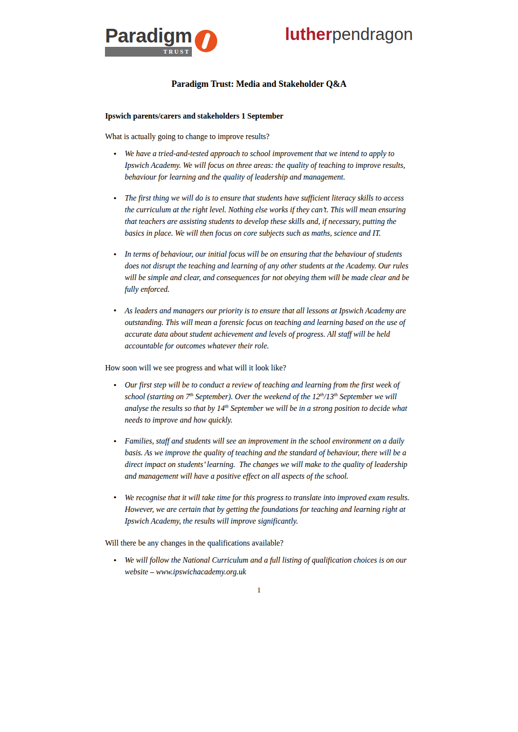Paradigm TRUST
luther pendragon
Paradigm Trust: Media and Stakeholder Q&A
Ipswich parents/carers and stakeholders 1 September
What is actually going to change to improve results?
We have a tried-and-tested approach to school improvement that we intend to apply to Ipswich Academy. We will focus on three areas: the quality of teaching to improve results, behaviour for learning and the quality of leadership and management.
The first thing we will do is to ensure that students have sufficient literacy skills to access the curriculum at the right level. Nothing else works if they can’t. This will mean ensuring that teachers are assisting students to develop these skills and, if necessary, putting the basics in place. We will then focus on core subjects such as maths, science and IT.
In terms of behaviour, our initial focus will be on ensuring that the behaviour of students does not disrupt the teaching and learning of any other students at the Academy. Our rules will be simple and clear, and consequences for not obeying them will be made clear and be fully enforced.
As leaders and managers our priority is to ensure that all lessons at Ipswich Academy are outstanding. This will mean a forensic focus on teaching and learning based on the use of accurate data about student achievement and levels of progress. All staff will be held accountable for outcomes whatever their role.
How soon will we see progress and what will it look like?
Our first step will be to conduct a review of teaching and learning from the first week of school (starting on 7th September). Over the weekend of the 12th/13th September we will analyse the results so that by 14th September we will be in a strong position to decide what needs to improve and how quickly.
Families, staff and students will see an improvement in the school environment on a daily basis. As we improve the quality of teaching and the standard of behaviour, there will be a direct impact on students’ learning. The changes we will make to the quality of leadership and management will have a positive effect on all aspects of the school.
We recognise that it will take time for this progress to translate into improved exam results. However, we are certain that by getting the foundations for teaching and learning right at Ipswich Academy, the results will improve significantly.
Will there be any changes in the qualifications available?
We will follow the National Curriculum and a full listing of qualification choices is on our website – www.ipswichacademy.org.uk
1